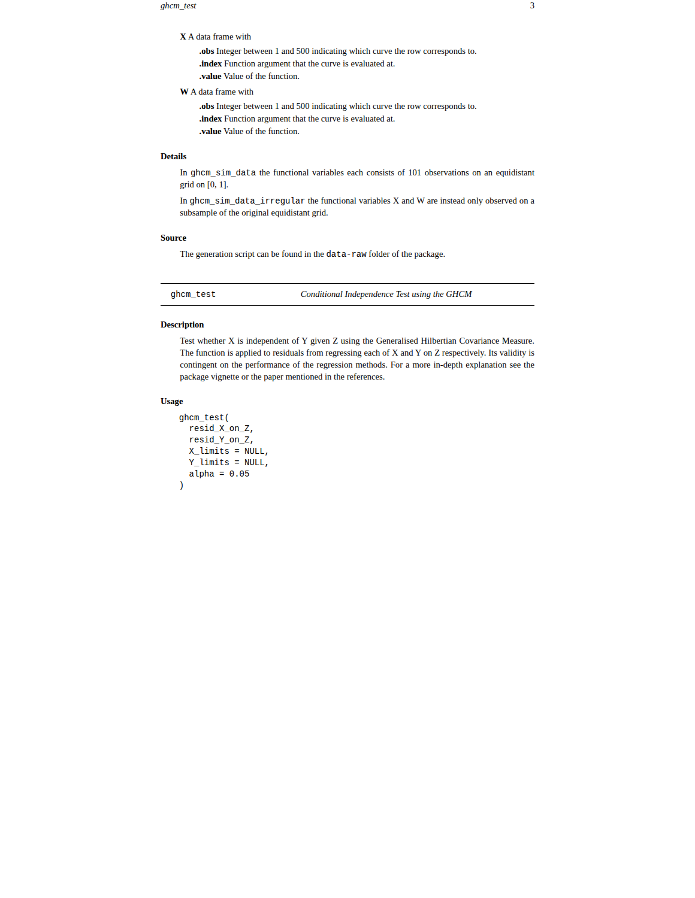ghcm_test 3
X A data frame with
.obs Integer between 1 and 500 indicating which curve the row corresponds to.
.index Function argument that the curve is evaluated at.
.value Value of the function.
W A data frame with
.obs Integer between 1 and 500 indicating which curve the row corresponds to.
.index Function argument that the curve is evaluated at.
.value Value of the function.
Details
In ghcm_sim_data the functional variables each consists of 101 observations on an equidistant grid on [0, 1].
In ghcm_sim_data_irregular the functional variables X and W are instead only observed on a subsample of the original equidistant grid.
Source
The generation script can be found in the data-raw folder of the package.
ghcm_test
Conditional Independence Test using the GHCM
Description
Test whether X is independent of Y given Z using the Generalised Hilbertian Covariance Measure. The function is applied to residuals from regressing each of X and Y on Z respectively. Its validity is contingent on the performance of the regression methods. For a more in-depth explanation see the package vignette or the paper mentioned in the references.
Usage
ghcm_test(
  resid_X_on_Z,
  resid_Y_on_Z,
  X_limits = NULL,
  Y_limits = NULL,
  alpha = 0.05
)